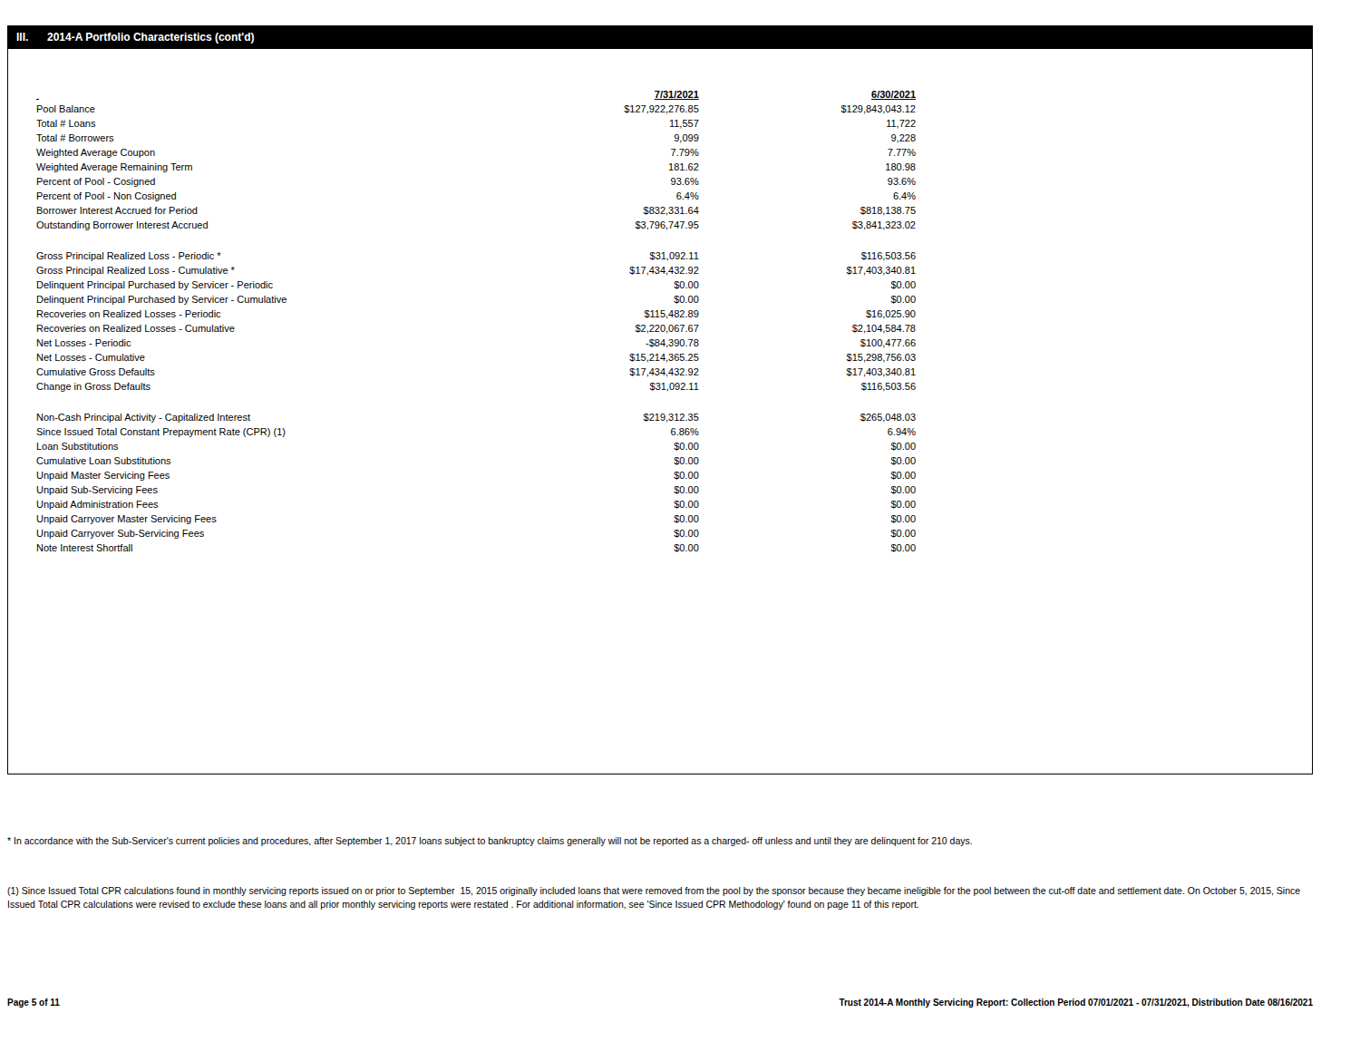III. 2014-A Portfolio Characteristics (cont'd)
| | 7/31/2021 | 6/30/2021 |
| Pool Balance | $127,922,276.85 | $129,843,043.12 |
| Total # Loans | 11,557 | 11,722 |
| Total # Borrowers | 9,099 | 9,228 |
| Weighted Average Coupon | 7.79% | 7.77% |
| Weighted Average Remaining Term | 181.62 | 180.98 |
| Percent of Pool - Cosigned | 93.6% | 93.6% |
| Percent of Pool - Non Cosigned | 6.4% | 6.4% |
| Borrower Interest Accrued for Period | $832,331.64 | $818,138.75 |
| Outstanding Borrower Interest Accrued | $3,796,747.95 | $3,841,323.02 |
| Gross Principal Realized Loss - Periodic * | $31,092.11 | $116,503.56 |
| Gross Principal Realized Loss - Cumulative * | $17,434,432.92 | $17,403,340.81 |
| Delinquent Principal Purchased by Servicer - Periodic | $0.00 | $0.00 |
| Delinquent Principal Purchased by Servicer - Cumulative | $0.00 | $0.00 |
| Recoveries on Realized Losses - Periodic | $115,482.89 | $16,025.90 |
| Recoveries on Realized Losses - Cumulative | $2,220,067.67 | $2,104,584.78 |
| Net Losses - Periodic | -$84,390.78 | $100,477.66 |
| Net Losses - Cumulative | $15,214,365.25 | $15,298,756.03 |
| Cumulative Gross Defaults | $17,434,432.92 | $17,403,340.81 |
| Change in Gross Defaults | $31,092.11 | $116,503.56 |
| Non-Cash Principal Activity - Capitalized Interest | $219,312.35 | $265,048.03 |
| Since Issued Total Constant Prepayment Rate (CPR) (1) | 6.86% | 6.94% |
| Loan Substitutions | $0.00 | $0.00 |
| Cumulative Loan Substitutions | $0.00 | $0.00 |
| Unpaid Master Servicing Fees | $0.00 | $0.00 |
| Unpaid Sub-Servicing Fees | $0.00 | $0.00 |
| Unpaid Administration Fees | $0.00 | $0.00 |
| Unpaid Carryover Master Servicing Fees | $0.00 | $0.00 |
| Unpaid Carryover Sub-Servicing Fees | $0.00 | $0.00 |
| Note Interest Shortfall | $0.00 | $0.00 |
* In accordance with the Sub-Servicer's current policies and procedures, after September 1, 2017 loans subject to bankruptcy claims generally will not be reported as a charged- off unless and until they are delinquent for 210 days.
(1) Since Issued Total CPR calculations found in monthly servicing reports issued on or prior to September 15, 2015 originally included loans that were removed from the pool by the sponsor because they became ineligible for the pool between the cut-off date and settlement date. On October 5, 2015, Since Issued Total CPR calculations were revised to exclude these loans and all prior monthly servicing reports were restated . For additional information, see 'Since Issued CPR Methodology' found on page 11 of this report.
Page 5 of 11 Trust 2014-A Monthly Servicing Report: Collection Period 07/01/2021 - 07/31/2021, Distribution Date 08/16/2021